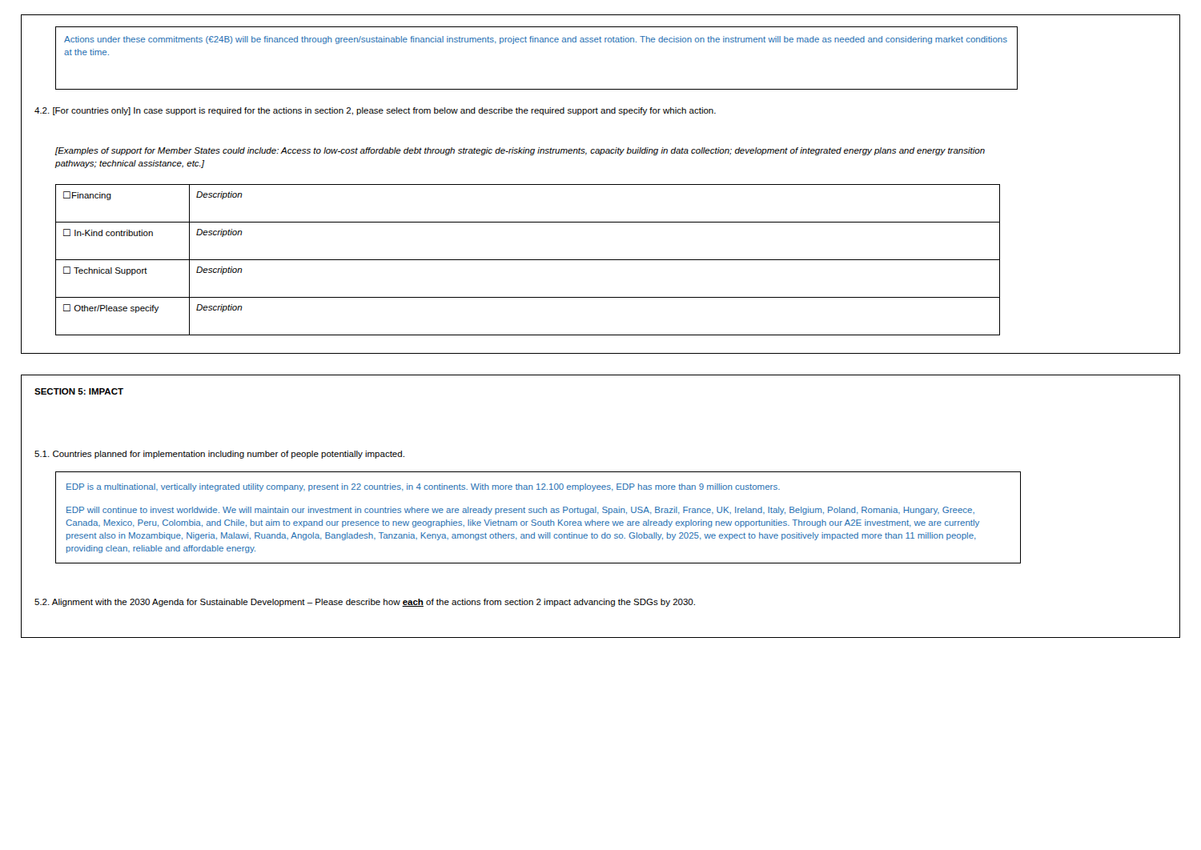Actions under these commitments (€24B) will be financed through green/sustainable financial instruments, project finance and asset rotation. The decision on the instrument will be made as needed and considering market conditions at the time.
4.2. [For countries only] In case support is required for the actions in section 2, please select from below and describe the required support and specify for which action.
[Examples of support for Member States could include: Access to low-cost affordable debt through strategic de-risking instruments, capacity building in data collection; development of integrated energy plans and energy transition pathways; technical assistance, etc.]
| ☐Financing | Description |
| ☐ In-Kind contribution | Description |
| ☐ Technical Support | Description |
| ☐ Other/Please specify | Description |
SECTION 5: IMPACT
5.1. Countries planned for implementation including number of people potentially impacted.
EDP is a multinational, vertically integrated utility company, present in 22 countries, in 4 continents. With more than 12.100 employees, EDP has more than 9 million customers.
EDP will continue to invest worldwide. We will maintain our investment in countries where we are already present such as Portugal, Spain, USA, Brazil, France, UK, Ireland, Italy, Belgium, Poland, Romania, Hungary, Greece, Canada, Mexico, Peru, Colombia, and Chile, but aim to expand our presence to new geographies, like Vietnam or South Korea where we are already exploring new opportunities. Through our A2E investment, we are currently present also in Mozambique, Nigeria, Malawi, Ruanda, Angola, Bangladesh, Tanzania, Kenya, amongst others, and will continue to do so. Globally, by 2025, we expect to have positively impacted more than 11 million people, providing clean, reliable and affordable energy.
5.2. Alignment with the 2030 Agenda for Sustainable Development – Please describe how each of the actions from section 2 impact advancing the SDGs by 2030.